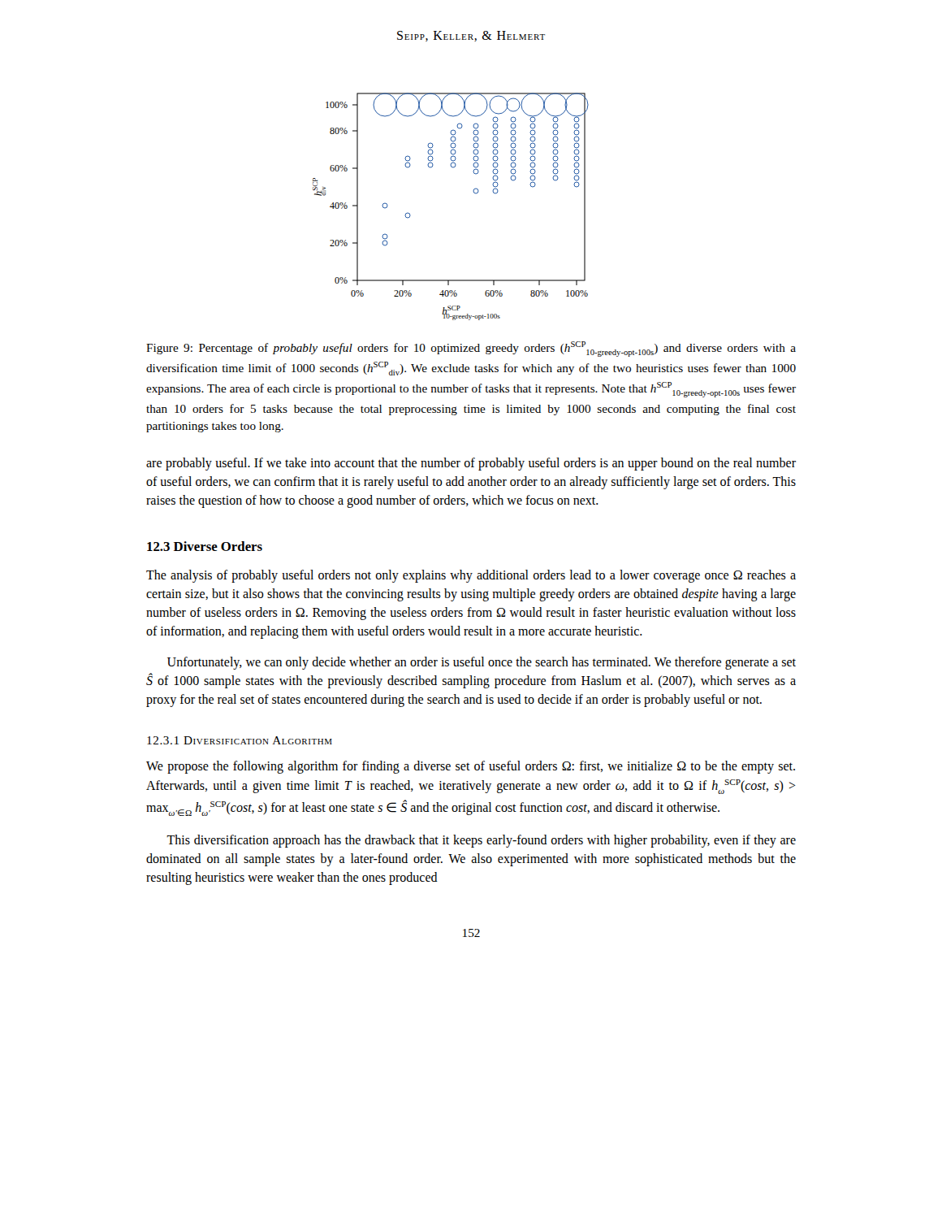Seipp, Keller, & Helmert
0% 20% 40% 60% 80% 100% 0% 20% 40% 60% 80% 100% hSCPdiv hSCP10-greedy-opt-100s
Figure 9: Percentage of probably useful orders for 10 optimized greedy orders (hSCP10-greedy-opt-100s) and diverse orders with a diversification time limit of 1000 seconds (hSCPdiv). We exclude tasks for which any of the two heuristics uses fewer than 1000 expansions. The area of each circle is proportional to the number of tasks that it represents. Note that hSCP10-greedy-opt-100s uses fewer than 10 orders for 5 tasks because the total preprocessing time is limited by 1000 seconds and computing the final cost partitionings takes too long.
are probably useful. If we take into account that the number of probably useful orders is an upper bound on the real number of useful orders, we can confirm that it is rarely useful to add another order to an already sufficiently large set of orders. This raises the question of how to choose a good number of orders, which we focus on next.
12.3 Diverse Orders
The analysis of probably useful orders not only explains why additional orders lead to a lower coverage once Ω reaches a certain size, but it also shows that the convincing results by using multiple greedy orders are obtained despite having a large number of useless orders in Ω. Removing the useless orders from Ω would result in faster heuristic evaluation without loss of information, and replacing them with useful orders would result in a more accurate heuristic.
Unfortunately, we can only decide whether an order is useful once the search has terminated. We therefore generate a set Ŝ of 1000 sample states with the previously described sampling procedure from Haslum et al. (2007), which serves as a proxy for the real set of states encountered during the search and is used to decide if an order is probably useful or not.
12.3.1 Diversification Algorithm
We propose the following algorithm for finding a diverse set of useful orders Ω: first, we initialize Ω to be the empty set. Afterwards, until a given time limit T is reached, we iteratively generate a new order ω, add it to Ω if hωSCP(cost, s) > maxω′∈Ω hω′SCP(cost, s) for at least one state s ∈ Ŝ and the original cost function cost, and discard it otherwise.
This diversification approach has the drawback that it keeps early-found orders with higher probability, even if they are dominated on all sample states by a later-found order. We also experimented with more sophisticated methods but the resulting heuristics were weaker than the ones produced
152